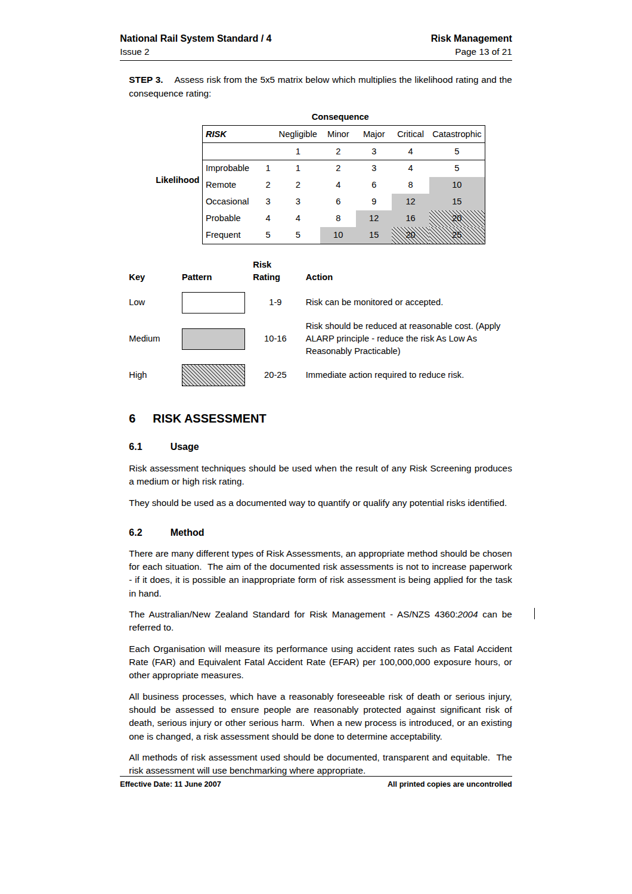| National Rail System Standard / 4 | Risk Management |
| Issue 2 | Page 13 of 21 |
STEP 3. Assess risk from the 5x5 matrix below which multiplies the likelihood rating and the consequence rating:
Consequence
| | / RISK / / Negligible / Minor / Major / Critical / Catastrophic / / / / 1 / 2 / 3 / 4 / 5 / / Improbable / 1 / 1 / 2 / 3 / 4 / 5 / / Remote / 2 / 2 / 4 / 6 / 8 / 10 / / Occasional / 3 / 3 / 6 / 9 / 12 / 15 / / Probable / 4 / 4 / 8 / 12 / 16 / 20 / / Frequent / 5 / 5 / 10 / 15 / 20 / 25 / |
Likelihood
| Key | Pattern | Risk Rating | Action |
| --- | --- | --- | --- |
| Low | | 1-9 | Risk can be monitored or accepted. |
| Medium | | 10-16 | Risk should be reduced at reasonable cost. (Apply ALARP principle - reduce the risk As Low As Reasonably Practicable) |
| High | | 20-25 | Immediate action required to reduce risk. |
6 RISK ASSESSMENT
6.1 Usage
Risk assessment techniques should be used when the result of any Risk Screening produces a medium or high risk rating.
They should be used as a documented way to quantify or qualify any potential risks identified.
6.2 Method
There are many different types of Risk Assessments, an appropriate method should be chosen for each situation. The aim of the documented risk assessments is not to increase paperwork - if it does, it is possible an inappropriate form of risk assessment is being applied for the task in hand.
The Australian/New Zealand Standard for Risk Management - AS/NZS 4360:2004 can be referred to.
Each Organisation will measure its performance using accident rates such as Fatal Accident Rate (FAR) and Equivalent Fatal Accident Rate (EFAR) per 100,000,000 exposure hours, or other appropriate measures.
All business processes, which have a reasonably foreseeable risk of death or serious injury, should be assessed to ensure people are reasonably protected against significant risk of death, serious injury or other serious harm. When a new process is introduced, or an existing one is changed, a risk assessment should be done to determine acceptability.
All methods of risk assessment used should be documented, transparent and equitable. The risk assessment will use benchmarking where appropriate.
| Effective Date: 11 June 2007 | All printed copies are uncontrolled |